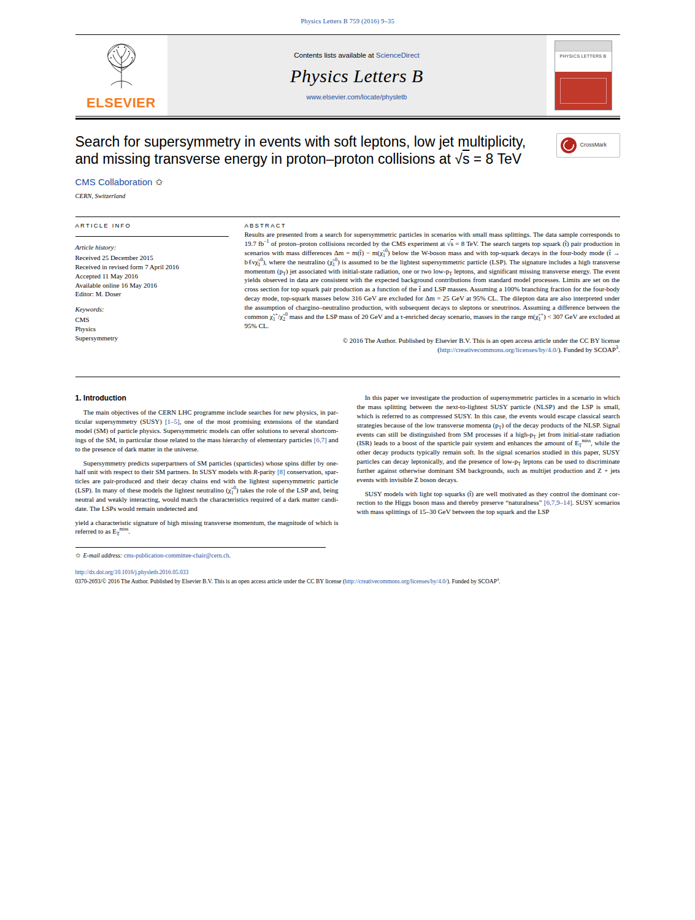Physics Letters B 759 (2016) 9–35
ELSEVIER
Contents lists available at ScienceDirect
Physics Letters B
www.elsevier.com/locate/physletb
PHYSICS LETTERS B
Search for supersymmetry in events with soft leptons, low jet multiplicity, and missing transverse energy in proton–proton collisions at √s = 8 TeV
CMS Collaboration ✩
CERN, Switzerland
CrossMark
Article info
Article history:
Received 25 December 2015
Received in revised form 7 April 2016
Accepted 11 May 2016
Available online 16 May 2016
Editor: M. Doser
Keywords:
CMS
Physics
Supersymmetry
Abstract
Results are presented from a search for supersymmetric particles in scenarios with small mass splittings. The data sample corresponds to 19.7 fb−1 of proton–proton collisions recorded by the CMS experiment at √s = 8 TeV. The search targets top squark (t̃) pair production in scenarios with mass differences Δm = m(t̃) − m(χ̃10) below the W-boson mass and with top-squark decays in the four-body mode (t̃ → bℓνχ̃10), where the neutralino (χ̃10) is assumed to be the lightest supersymmetric particle (LSP). The signature includes a high transverse momentum (pT) jet associated with initial-state radiation, one or two low-pT leptons, and significant missing transverse energy. The event yields observed in data are consistent with the expected background contributions from standard model processes. Limits are set on the cross section for top squark pair production as a function of the t̃ and LSP masses. Assuming a 100% branching fraction for the four-body decay mode, top-squark masses below 316 GeV are excluded for Δm = 25 GeV at 95% CL. The dilepton data are also interpreted under the assumption of chargino–neutralino production, with subsequent decays to sleptons or sneutrinos. Assuming a difference between the common χ̃1+/χ̃20 mass and the LSP mass of 20 GeV and a τ-enriched decay scenario, masses in the range m(χ̃1+) < 307 GeV are excluded at 95% CL.
© 2016 The Author. Published by Elsevier B.V. This is an open access article under the CC BY license (http://creativecommons.org/licenses/by/4.0/). Funded by SCOAP3.
1. Introduction
The main objectives of the CERN LHC programme include searches for new physics, in particular supersymmetry (SUSY) [1–5], one of the most promising extensions of the standard model (SM) of particle physics. Supersymmetric models can offer solutions to several shortcomings of the SM, in particular those related to the mass hierarchy of elementary particles [6,7] and to the presence of dark matter in the universe.
Supersymmetry predicts superpartners of SM particles (sparticles) whose spins differ by one-half unit with respect to their SM partners. In SUSY models with R-parity [8] conservation, sparticles are pair-produced and their decay chains end with the lightest supersymmetric particle (LSP). In many of these models the lightest neutralino (χ̃10) takes the role of the LSP and, being neutral and weakly interacting, would match the characteristics required of a dark matter candidate. The LSPs would remain undetected and
yield a characteristic signature of high missing transverse momentum, the magnitude of which is referred to as ETmiss.
In this paper we investigate the production of supersymmetric particles in a scenario in which the mass splitting between the next-to-lightest SUSY particle (NLSP) and the LSP is small, which is referred to as compressed SUSY. In this case, the events would escape classical search strategies because of the low transverse momenta (pT) of the decay products of the NLSP. Signal events can still be distinguished from SM processes if a high-pT jet from initial-state radiation (ISR) leads to a boost of the sparticle pair system and enhances the amount of ETmiss, while the other decay products typically remain soft. In the signal scenarios studied in this paper, SUSY particles can decay leptonically, and the presence of low-pT leptons can be used to discriminate further against otherwise dominant SM backgrounds, such as multijet production and Z + jets events with invisible Z boson decays.
SUSY models with light top squarks (t̃) are well motivated as they control the dominant correction to the Higgs boson mass and thereby preserve “naturalness” [6,7,9–14]. SUSY scenarios with mass splittings of 15–30 GeV between the top squark and the LSP
✩ E-mail address: cms-publication-committee-chair@cern.ch.
http://dx.doi.org/10.1016/j.physletb.2016.05.033 0370-2693/© 2016 The Author. Published by Elsevier B.V. This is an open access article under the CC BY license (http://creativecommons.org/licenses/by/4.0/). Funded by SCOAP3.